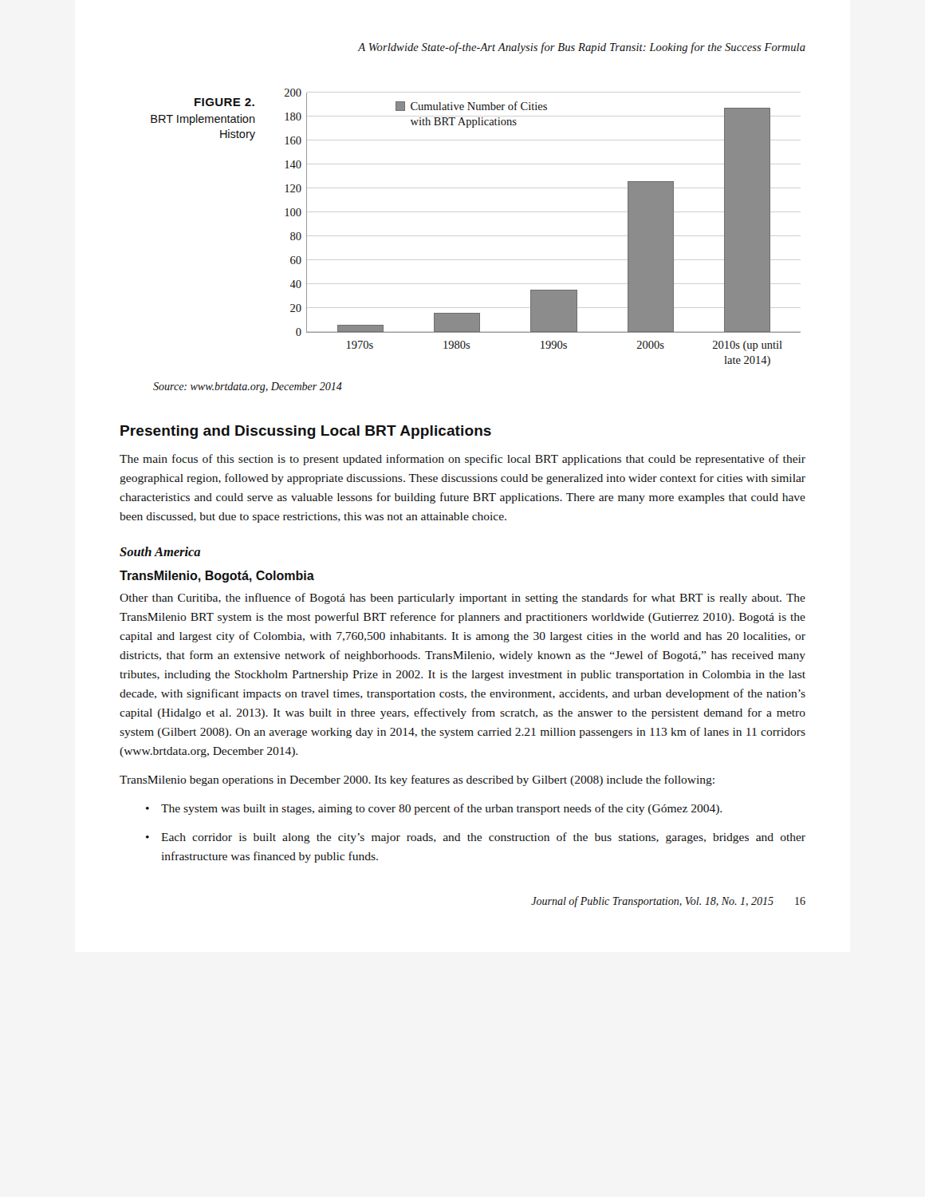A Worldwide State-of-the-Art Analysis for Bus Rapid Transit: Looking for the Success Formula
FIGURE 2. BRT Implementation History
200
180
160
140
120
100
80
60
40
20
0
Cumulative Number of Cities with BRT Applications
1970s 1980s 1990s 2000s 2010s (up until
late 2014)
Source: www.brtdata.org, December 2014
Presenting and Discussing Local BRT Applications
The main focus of this section is to present updated information on specific local BRT applications that could be representative of their geographical region, followed by appropriate discussions. These discussions could be generalized into wider context for cities with similar characteristics and could serve as valuable lessons for building future BRT applications. There are many more examples that could have been discussed, but due to space restrictions, this was not an attainable choice.
South America
TransMilenio, Bogotá, Colombia
Other than Curitiba, the influence of Bogotá has been particularly important in setting the standards for what BRT is really about. The TransMilenio BRT system is the most powerful BRT reference for planners and practitioners worldwide (Gutierrez 2010). Bogotá is the capital and largest city of Colombia, with 7,760,500 inhabitants. It is among the 30 largest cities in the world and has 20 localities, or districts, that form an extensive network of neighborhoods. TransMilenio, widely known as the “Jewel of Bogotá,” has received many tributes, including the Stockholm Partnership Prize in 2002. It is the largest investment in public transportation in Colombia in the last decade, with significant impacts on travel times, transportation costs, the environment, accidents, and urban development of the nation’s capital (Hidalgo et al. 2013). It was built in three years, effectively from scratch, as the answer to the persistent demand for a metro system (Gilbert 2008). On an average working day in 2014, the system carried 2.21 million passengers in 113 km of lanes in 11 corridors (www.brtdata.org, December 2014).
TransMilenio began operations in December 2000. Its key features as described by Gilbert (2008) include the following:
The system was built in stages, aiming to cover 80 percent of the urban transport needs of the city (Gómez 2004).
Each corridor is built along the city’s major roads, and the construction of the bus stations, garages, bridges and other infrastructure was financed by public funds.
Journal of Public Transportation, Vol. 18, No. 1, 201516